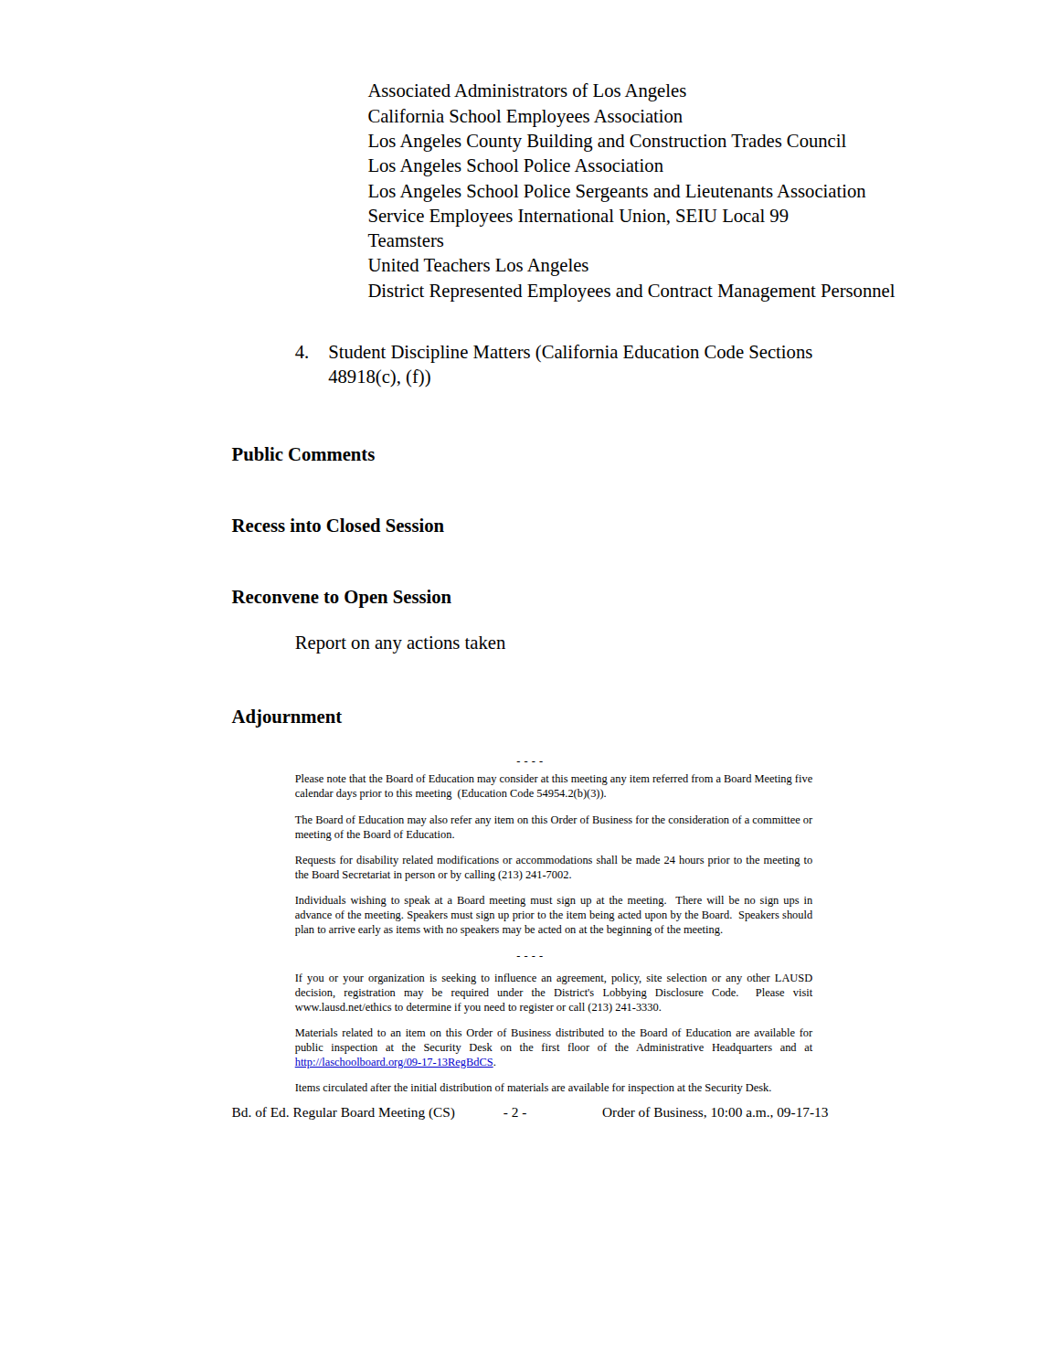Associated Administrators of Los Angeles
California School Employees Association
Los Angeles County Building and Construction Trades Council
Los Angeles School Police Association
Los Angeles School Police Sergeants and Lieutenants Association
Service Employees International Union, SEIU Local 99
Teamsters
United Teachers Los Angeles
District Represented Employees and Contract Management Personnel
4. Student Discipline Matters (California Education Code Sections 48918(c), (f))
Public Comments
Recess into Closed Session
Reconvene to Open Session
Report on any actions taken
Adjournment
- - - -
Please note that the Board of Education may consider at this meeting any item referred from a Board Meeting five calendar days prior to this meeting (Education Code 54954.2(b)(3)).
The Board of Education may also refer any item on this Order of Business for the consideration of a committee or meeting of the Board of Education.
Requests for disability related modifications or accommodations shall be made 24 hours prior to the meeting to the Board Secretariat in person or by calling (213) 241-7002.
Individuals wishing to speak at a Board meeting must sign up at the meeting. There will be no sign ups in advance of the meeting. Speakers must sign up prior to the item being acted upon by the Board. Speakers should plan to arrive early as items with no speakers may be acted on at the beginning of the meeting.
- - - -
If you or your organization is seeking to influence an agreement, policy, site selection or any other LAUSD decision, registration may be required under the District's Lobbying Disclosure Code. Please visit www.lausd.net/ethics to determine if you need to register or call (213) 241-3330.
Materials related to an item on this Order of Business distributed to the Board of Education are available for public inspection at the Security Desk on the first floor of the Administrative Headquarters and at http://laschoolboard.org/09-17-13RegBdCS.
Items circulated after the initial distribution of materials are available for inspection at the Security Desk.
Bd. of Ed. Regular Board Meeting (CS)
- 2 -
Order of Business, 10:00 a.m., 09-17-13